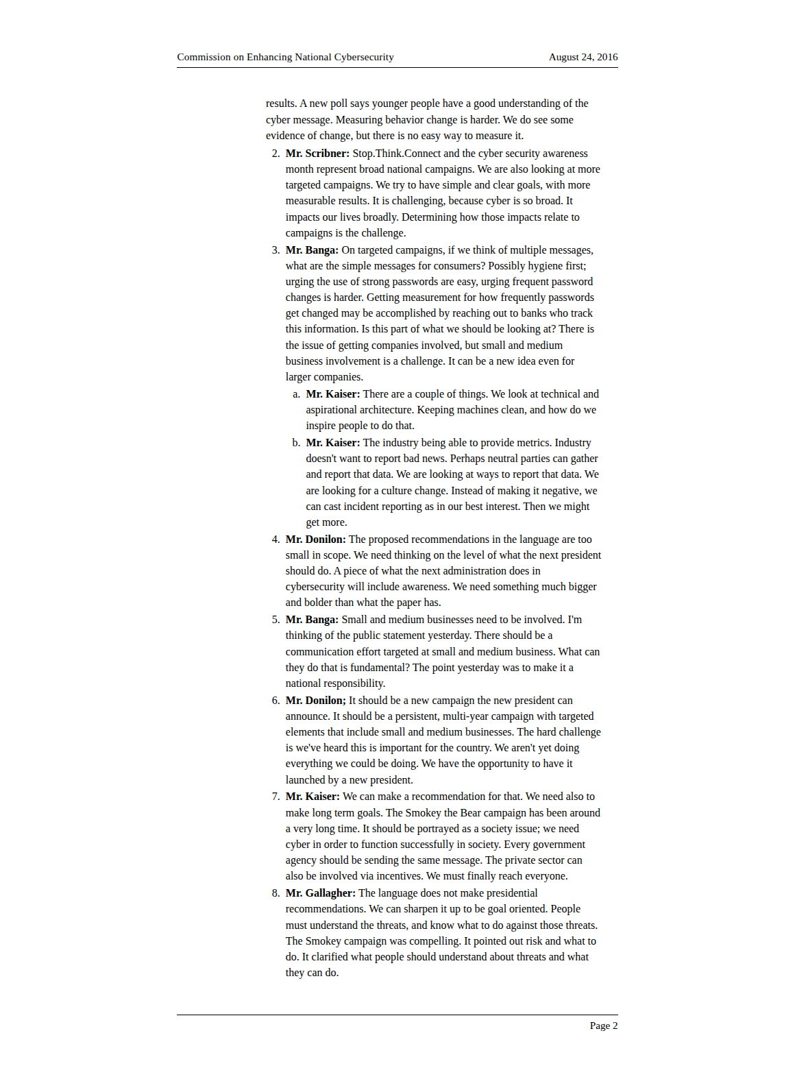Commission on Enhancing National Cybersecurity August 24, 2016
results. A new poll says younger people have a good understanding of the cyber message. Measuring behavior change is harder. We do see some evidence of change, but there is no easy way to measure it.
Mr. Scribner: Stop.Think.Connect and the cyber security awareness month represent broad national campaigns. We are also looking at more targeted campaigns. We try to have simple and clear goals, with more measurable results. It is challenging, because cyber is so broad. It impacts our lives broadly. Determining how those impacts relate to campaigns is the challenge.
Mr. Banga: On targeted campaigns, if we think of multiple messages, what are the simple messages for consumers? Possibly hygiene first; urging the use of strong passwords are easy, urging frequent password changes is harder. Getting measurement for how frequently passwords get changed may be accomplished by reaching out to banks who track this information. Is this part of what we should be looking at? There is the issue of getting companies involved, but small and medium business involvement is a challenge. It can be a new idea even for larger companies.
Mr. Kaiser: There are a couple of things. We look at technical and aspirational architecture. Keeping machines clean, and how do we inspire people to do that.
Mr. Kaiser: The industry being able to provide metrics. Industry doesn't want to report bad news. Perhaps neutral parties can gather and report that data. We are looking at ways to report that data. We are looking for a culture change. Instead of making it negative, we can cast incident reporting as in our best interest. Then we might get more.
Mr. Donilon: The proposed recommendations in the language are too small in scope. We need thinking on the level of what the next president should do. A piece of what the next administration does in cybersecurity will include awareness. We need something much bigger and bolder than what the paper has.
Mr. Banga: Small and medium businesses need to be involved. I'm thinking of the public statement yesterday. There should be a communication effort targeted at small and medium business. What can they do that is fundamental? The point yesterday was to make it a national responsibility.
Mr. Donilon; It should be a new campaign the new president can announce. It should be a persistent, multi-year campaign with targeted elements that include small and medium businesses. The hard challenge is we've heard this is important for the country. We aren't yet doing everything we could be doing. We have the opportunity to have it launched by a new president.
Mr. Kaiser: We can make a recommendation for that. We need also to make long term goals. The Smokey the Bear campaign has been around a very long time. It should be portrayed as a society issue; we need cyber in order to function successfully in society. Every government agency should be sending the same message. The private sector can also be involved via incentives. We must finally reach everyone.
Mr. Gallagher: The language does not make presidential recommendations. We can sharpen it up to be goal oriented. People must understand the threats, and know what to do against those threats. The Smokey campaign was compelling. It pointed out risk and what to do. It clarified what people should understand about threats and what they can do.
Page 2